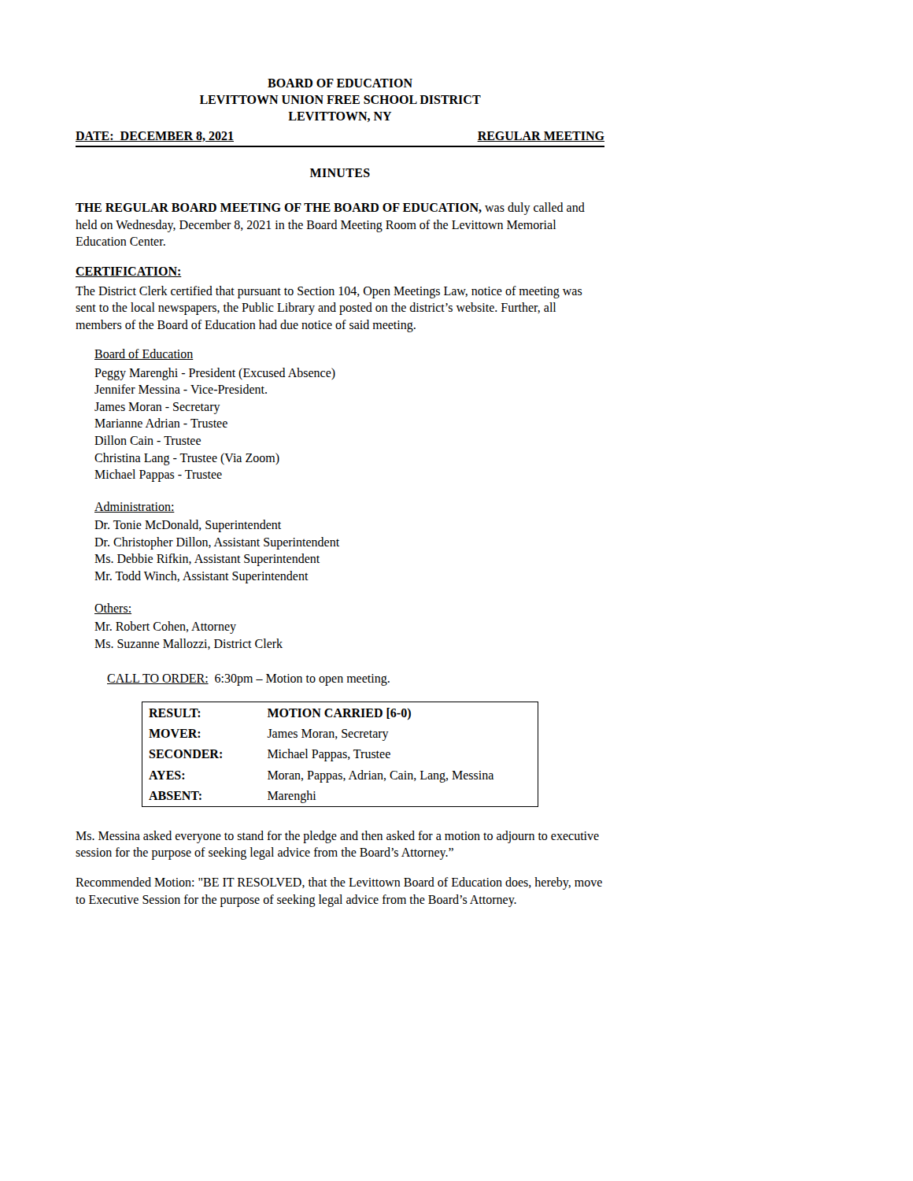BOARD OF EDUCATION
LEVITTOWN UNION FREE SCHOOL DISTRICT
LEVITTOWN, NY
DATE: DECEMBER 8, 2021 REGULAR MEETING
MINUTES
THE REGULAR BOARD MEETING OF THE BOARD OF EDUCATION, was duly called and held on Wednesday, December 8, 2021 in the Board Meeting Room of the Levittown Memorial Education Center.
CERTIFICATION:
The District Clerk certified that pursuant to Section 104, Open Meetings Law, notice of meeting was sent to the local newspapers, the Public Library and posted on the district’s website. Further, all members of the Board of Education had due notice of said meeting.
Board of Education
Peggy Marenghi - President (Excused Absence)
Jennifer Messina - Vice-President.
James Moran - Secretary
Marianne Adrian - Trustee
Dillon Cain - Trustee
Christina Lang - Trustee (Via Zoom)
Michael Pappas - Trustee
Administration:
Dr. Tonie McDonald, Superintendent
Dr. Christopher Dillon, Assistant Superintendent
Ms. Debbie Rifkin, Assistant Superintendent
Mr. Todd Winch, Assistant Superintendent
Others:
Mr. Robert Cohen, Attorney
Ms. Suzanne Mallozzi, District Clerk
CALL TO ORDER: 6:30pm – Motion to open meeting.
| RESULT: | MOTION CARRIED [6-0) |
| MOVER: | James Moran, Secretary |
| SECONDER: | Michael Pappas, Trustee |
| AYES: | Moran, Pappas, Adrian, Cain, Lang, Messina |
| ABSENT: | Marenghi |
Ms. Messina asked everyone to stand for the pledge and then asked for a motion to adjourn to executive session for the purpose of seeking legal advice from the Board’s Attorney.”
Recommended Motion: "BE IT RESOLVED, that the Levittown Board of Education does, hereby, move to Executive Session for the purpose of seeking legal advice from the Board’s Attorney.